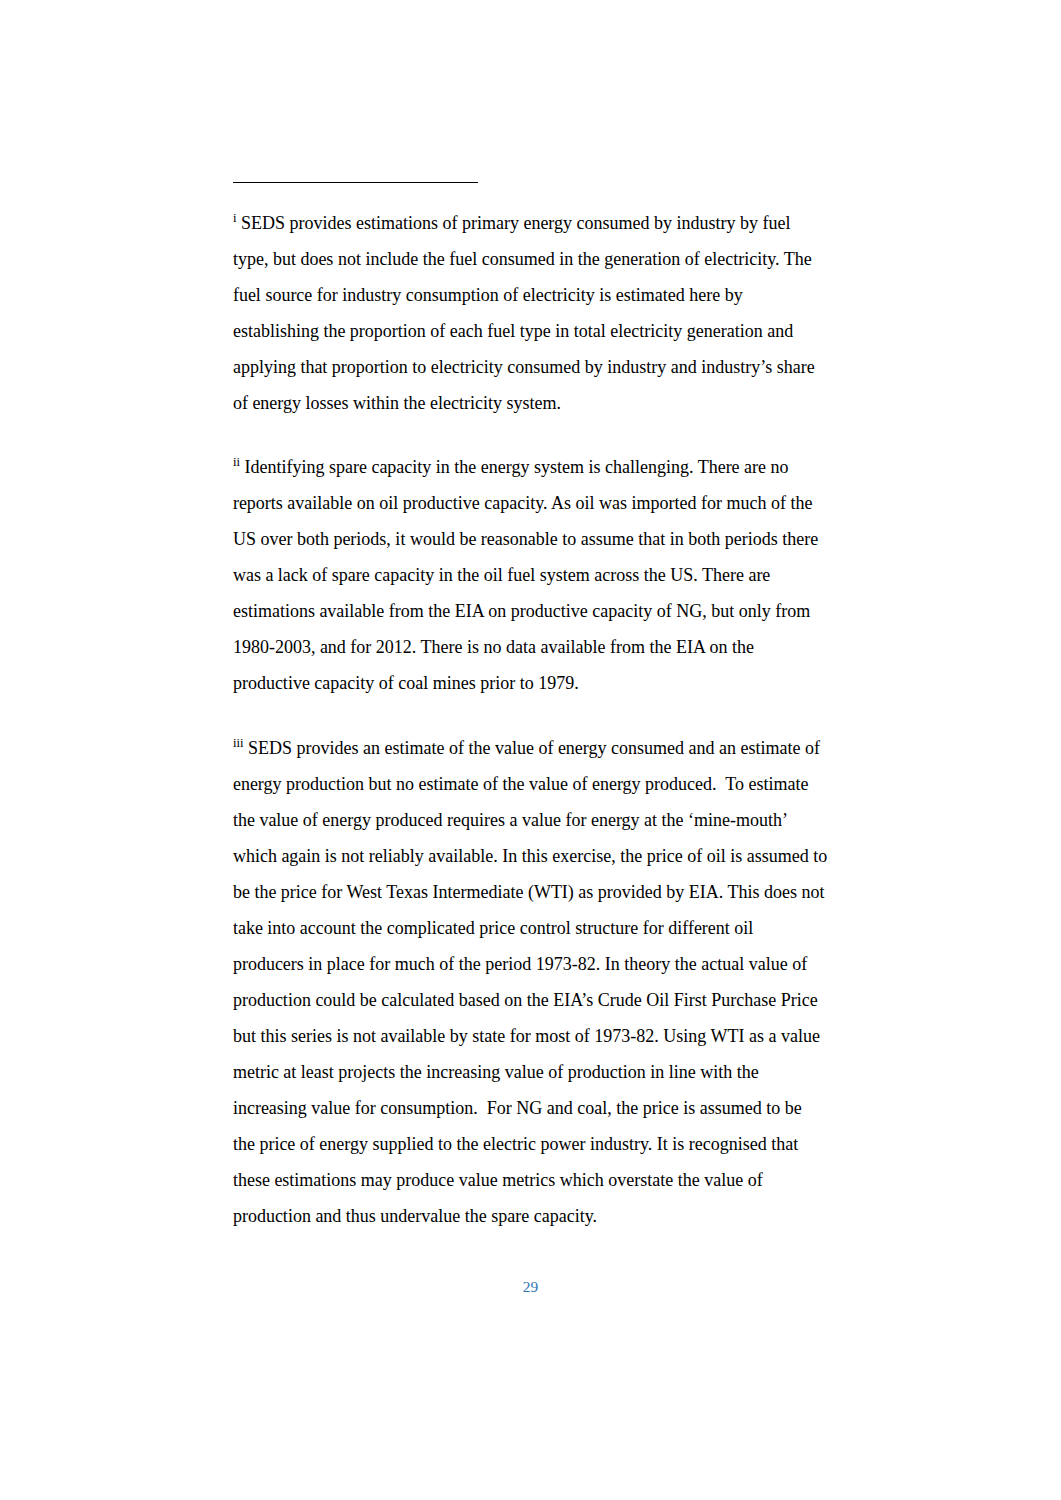i SEDS provides estimations of primary energy consumed by industry by fuel type, but does not include the fuel consumed in the generation of electricity. The fuel source for industry consumption of electricity is estimated here by establishing the proportion of each fuel type in total electricity generation and applying that proportion to electricity consumed by industry and industry’s share of energy losses within the electricity system.
ii Identifying spare capacity in the energy system is challenging. There are no reports available on oil productive capacity. As oil was imported for much of the US over both periods, it would be reasonable to assume that in both periods there was a lack of spare capacity in the oil fuel system across the US. There are estimations available from the EIA on productive capacity of NG, but only from 1980-2003, and for 2012. There is no data available from the EIA on the productive capacity of coal mines prior to 1979.
iii SEDS provides an estimate of the value of energy consumed and an estimate of energy production but no estimate of the value of energy produced. To estimate the value of energy produced requires a value for energy at the ‘mine-mouth’ which again is not reliably available. In this exercise, the price of oil is assumed to be the price for West Texas Intermediate (WTI) as provided by EIA. This does not take into account the complicated price control structure for different oil producers in place for much of the period 1973-82. In theory the actual value of production could be calculated based on the EIA’s Crude Oil First Purchase Price but this series is not available by state for most of 1973-82. Using WTI as a value metric at least projects the increasing value of production in line with the increasing value for consumption. For NG and coal, the price is assumed to be the price of energy supplied to the electric power industry. It is recognised that these estimations may produce value metrics which overstate the value of production and thus undervalue the spare capacity.
29